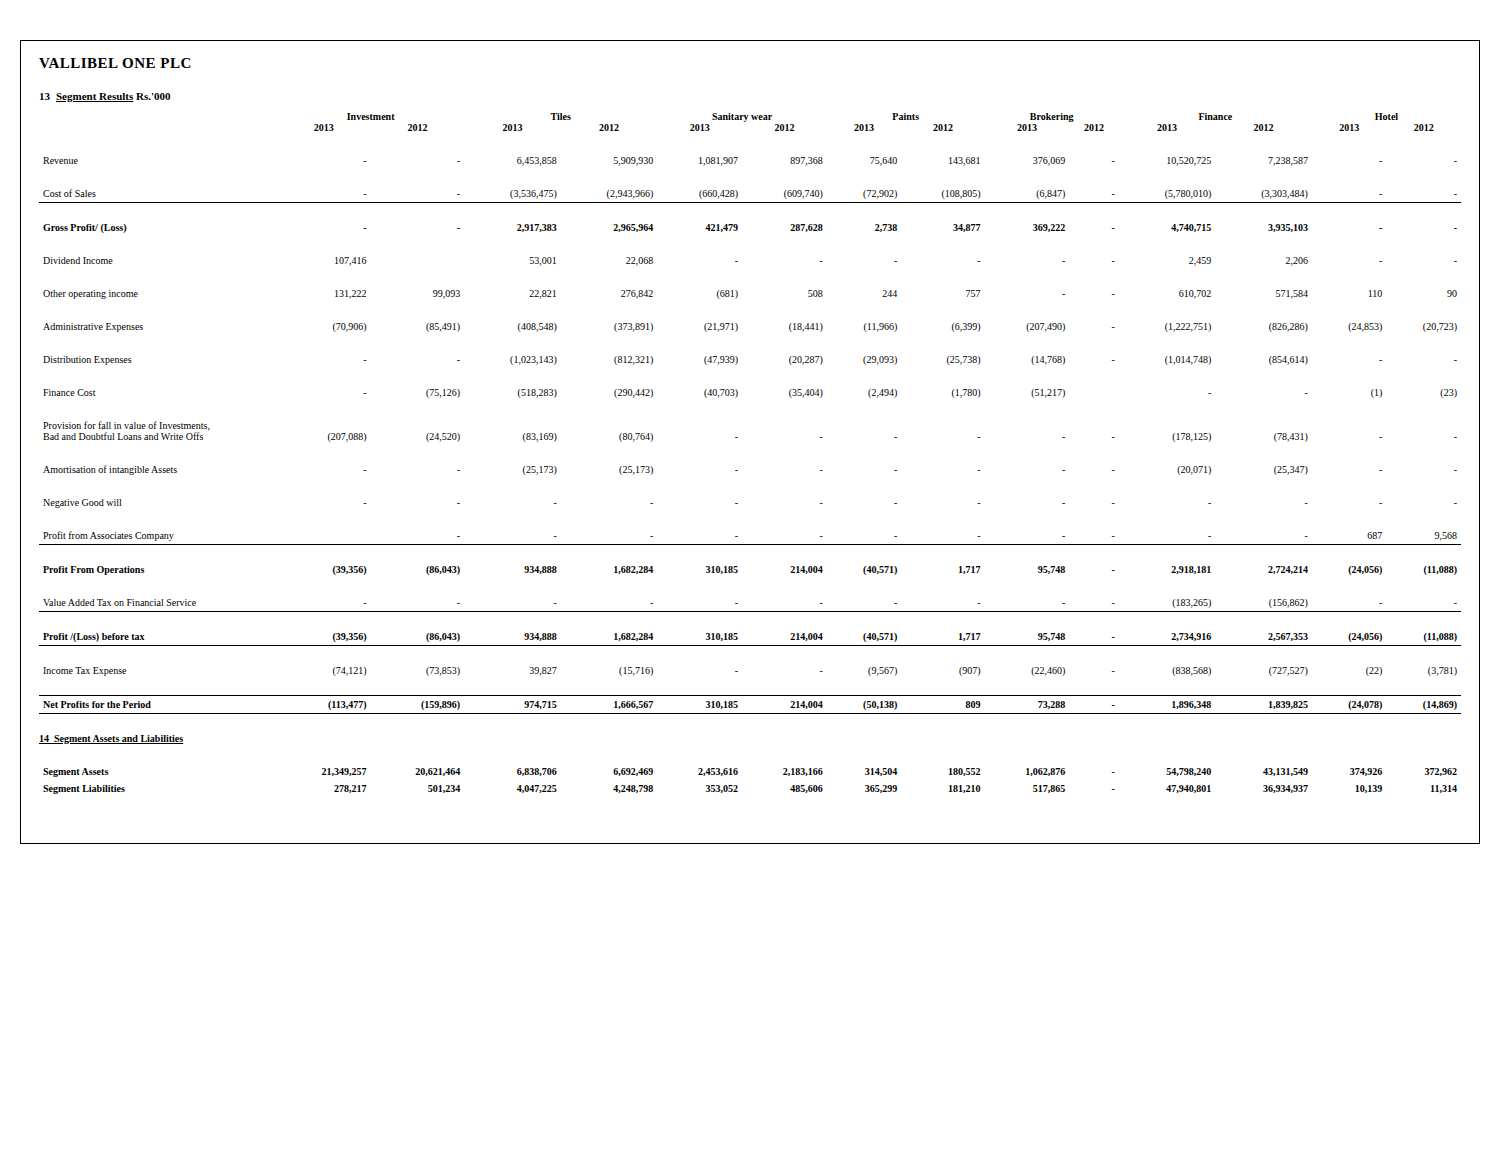VALLIBEL ONE PLC
13 Segment Results Rs.'000
| | Investment | Tiles | Sanitary wear | Paints | Brokering | Finance | Hotel |
| --- | --- | --- | --- | --- | --- | --- | --- |
| | 2013 | 2012 | 2013 | 2012 | 2013 | 2012 | 2013 | 2012 | 2013 | 2012 | 2013 | 2012 | 2013 | 2012 |
| Revenue | - | - | 6,453,858 | 5,909,930 | 1,081,907 | 897,368 | 75,640 | 143,681 | 376,069 | - | 10,520,725 | 7,238,587 | - | - |
| Cost of Sales | - | - | (3,536,475) | (2,943,966) | (660,428) | (609,740) | (72,902) | (108,805) | (6,847) | - | (5,780,010) | (3,303,484) | - | - |
| Gross Profit/ (Loss) | - | - | 2,917,383 | 2,965,964 | 421,479 | 287,628 | 2,738 | 34,877 | 369,222 | - | 4,740,715 | 3,935,103 | - | - |
| Dividend Income | 107,416 | | 53,001 | 22,068 | - | - | - | - | - | - | 2,459 | 2,206 | - | - |
| Other operating income | 131,222 | 99,093 | 22,821 | 276,842 | (681) | 508 | 244 | 757 | - | - | 610,702 | 571,584 | 110 | 90 |
| Administrative Expenses | (70,906) | (85,491) | (408,548) | (373,891) | (21,971) | (18,441) | (11,966) | (6,399) | (207,490) | - | (1,222,751) | (826,286) | (24,853) | (20,723) |
| Distribution Expenses | - | - | (1,023,143) | (812,321) | (47,939) | (20,287) | (29,093) | (25,738) | (14,768) | - | (1,014,748) | (854,614) | - | - |
| Finance Cost | - | (75,126) | (518,283) | (290,442) | (40,703) | (35,404) | (2,494) | (1,780) | (51,217) | | - | - | (1) | (23) |
| Provision for fall in value of Investments, Bad and Doubtful Loans and Write Offs | (207,088) | (24,520) | (83,169) | (80,764) | - | - | - | - | - | - | (178,125) | (78,431) | - | - |
| Amortisation of intangible Assets | - | - | (25,173) | (25,173) | - | - | - | - | - | - | (20,071) | (25,347) | - | - |
| Negative Good will | - | - | - | - | - | - | - | - | - | - | - | - | - | - |
| Profit from Associates Company | | - | - | - | - | - | - | - | - | - | - | - | 687 | 9,568 |
| Profit From Operations | (39,356) | (86,043) | 934,888 | 1,682,284 | 310,185 | 214,004 | (40,571) | 1,717 | 95,748 | - | 2,918,181 | 2,724,214 | (24,056) | (11,088) |
| Value Added Tax on Financial Service | - | - | - | - | - | - | - | - | - | - | (183,265) | (156,862) | - | - |
| Profit /(Loss) before tax | (39,356) | (86,043) | 934,888 | 1,682,284 | 310,185 | 214,004 | (40,571) | 1,717 | 95,748 | - | 2,734,916 | 2,567,353 | (24,056) | (11,088) |
| Income Tax Expense | (74,121) | (73,853) | 39,827 | (15,716) | - | - | (9,567) | (907) | (22,460) | - | (838,568) | (727,527) | (22) | (3,781) |
| Net Profits for the Period | (113,477) | (159,896) | 974,715 | 1,666,567 | 310,185 | 214,004 | (50,138) | 809 | 73,288 | - | 1,896,348 | 1,839,825 | (24,078) | (14,869) |
| 14 Segment Assets and Liabilities | |
| Segment Assets | 21,349,257 | 20,621,464 | 6,838,706 | 6,692,469 | 2,453,616 | 2,183,166 | 314,504 | 180,552 | 1,062,876 | - | 54,798,240 | 43,131,549 | 374,926 | 372,962 |
| Segment Liabilities | 278,217 | 501,234 | 4,047,225 | 4,248,798 | 353,052 | 485,606 | 365,299 | 181,210 | 517,865 | - | 47,940,801 | 36,934,937 | 10,139 | 11,314 |